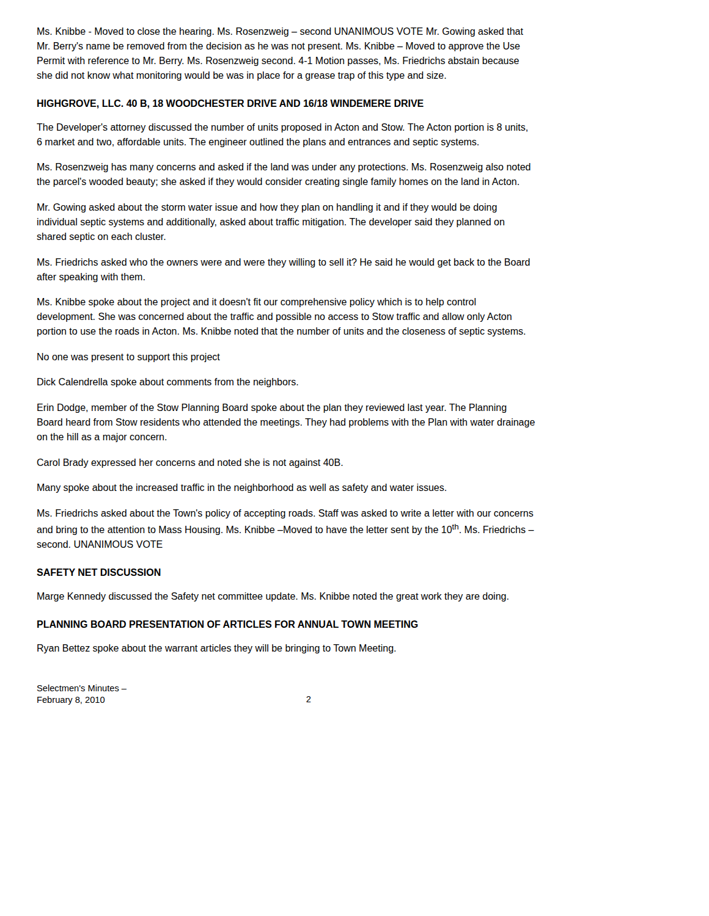Ms. Knibbe - Moved to close the hearing. Ms. Rosenzweig – second UNANIMOUS VOTE Mr. Gowing asked that Mr. Berry's name be removed from the decision as he was not present. Ms. Knibbe – Moved to approve the Use Permit with reference to Mr. Berry. Ms. Rosenzweig second. 4-1 Motion passes, Ms. Friedrichs abstain because she did not know what monitoring would be was in place for a grease trap of this type and size.
Highgrove, LLC. 40 B, 18 Woodchester Drive and 16/18 Windemere Drive
The Developer's attorney discussed the number of units proposed in Acton and Stow. The Acton portion is 8 units, 6 market and two, affordable units. The engineer outlined the plans and entrances and septic systems.
Ms. Rosenzweig has many concerns and asked if the land was under any protections. Ms. Rosenzweig also noted the parcel's wooded beauty; she asked if they would consider creating single family homes on the land in Acton.
Mr. Gowing asked about the storm water issue and how they plan on handling it and if they would be doing individual septic systems and additionally, asked about traffic mitigation. The developer said they planned on shared septic on each cluster.
Ms. Friedrichs asked who the owners were and were they willing to sell it? He said he would get back to the Board after speaking with them.
Ms. Knibbe spoke about the project and it doesn't fit our comprehensive policy which is to help control development. She was concerned about the traffic and possible no access to Stow traffic and allow only Acton portion to use the roads in Acton. Ms. Knibbe noted that the number of units and the closeness of septic systems.
No one was present to support this project
Dick Calendrella spoke about comments from the neighbors.
Erin Dodge, member of the Stow Planning Board spoke about the plan they reviewed last year. The Planning Board heard from Stow residents who attended the meetings. They had problems with the Plan with water drainage on the hill as a major concern.
Carol Brady expressed her concerns and noted she is not against 40B.
Many spoke about the increased traffic in the neighborhood as well as safety and water issues.
Ms. Friedrichs asked about the Town's policy of accepting roads. Staff was asked to write a letter with our concerns and bring to the attention to Mass Housing. Ms. Knibbe –Moved to have the letter sent by the 10th. Ms. Friedrichs – second. UNANIMOUS VOTE
Safety Net Discussion
Marge Kennedy discussed the Safety net committee update. Ms. Knibbe noted the great work they are doing.
Planning Board Presentation of Articles for Annual Town Meeting
Ryan Bettez spoke about the warrant articles they will be bringing to Town Meeting.
Selectmen's Minutes –
February 8, 2010
2